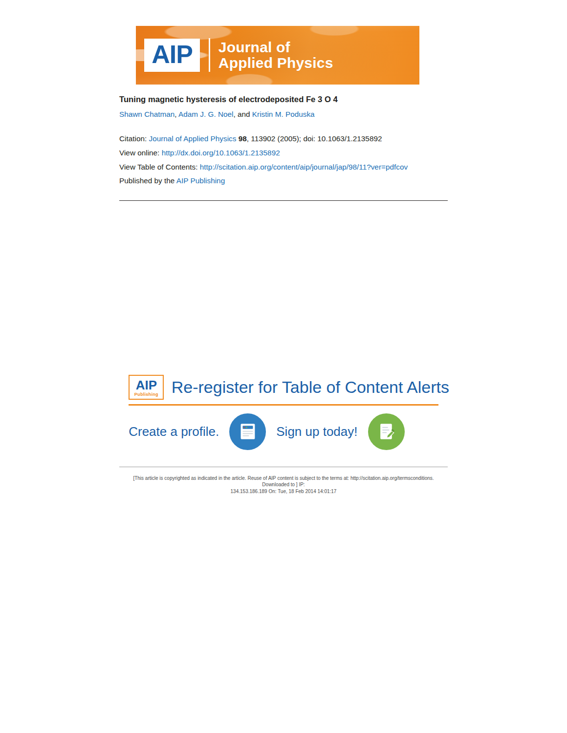AIP
Journal ofApplied Physics
Tuning magnetic hysteresis of electrodeposited Fe 3 O 4
Shawn Chatman, Adam J. G. Noel, and Kristin M. Poduska
Citation: Journal of Applied Physics 98, 113902 (2005); doi: 10.1063/1.2135892
View online: http://dx.doi.org/10.1063/1.2135892
View Table of Contents: http://scitation.aip.org/content/aip/journal/jap/98/11?ver=pdfcov
Published by the AIP Publishing
AIPPublishing
Re-register for Table of Content Alerts
Create a profile.
Sign up today!
[This article is copyrighted as indicated in the article. Reuse of AIP content is subject to the terms at: http://scitation.aip.org/termsconditions. Downloaded to ] IP:
134.153.186.189 On: Tue, 18 Feb 2014 14:01:17